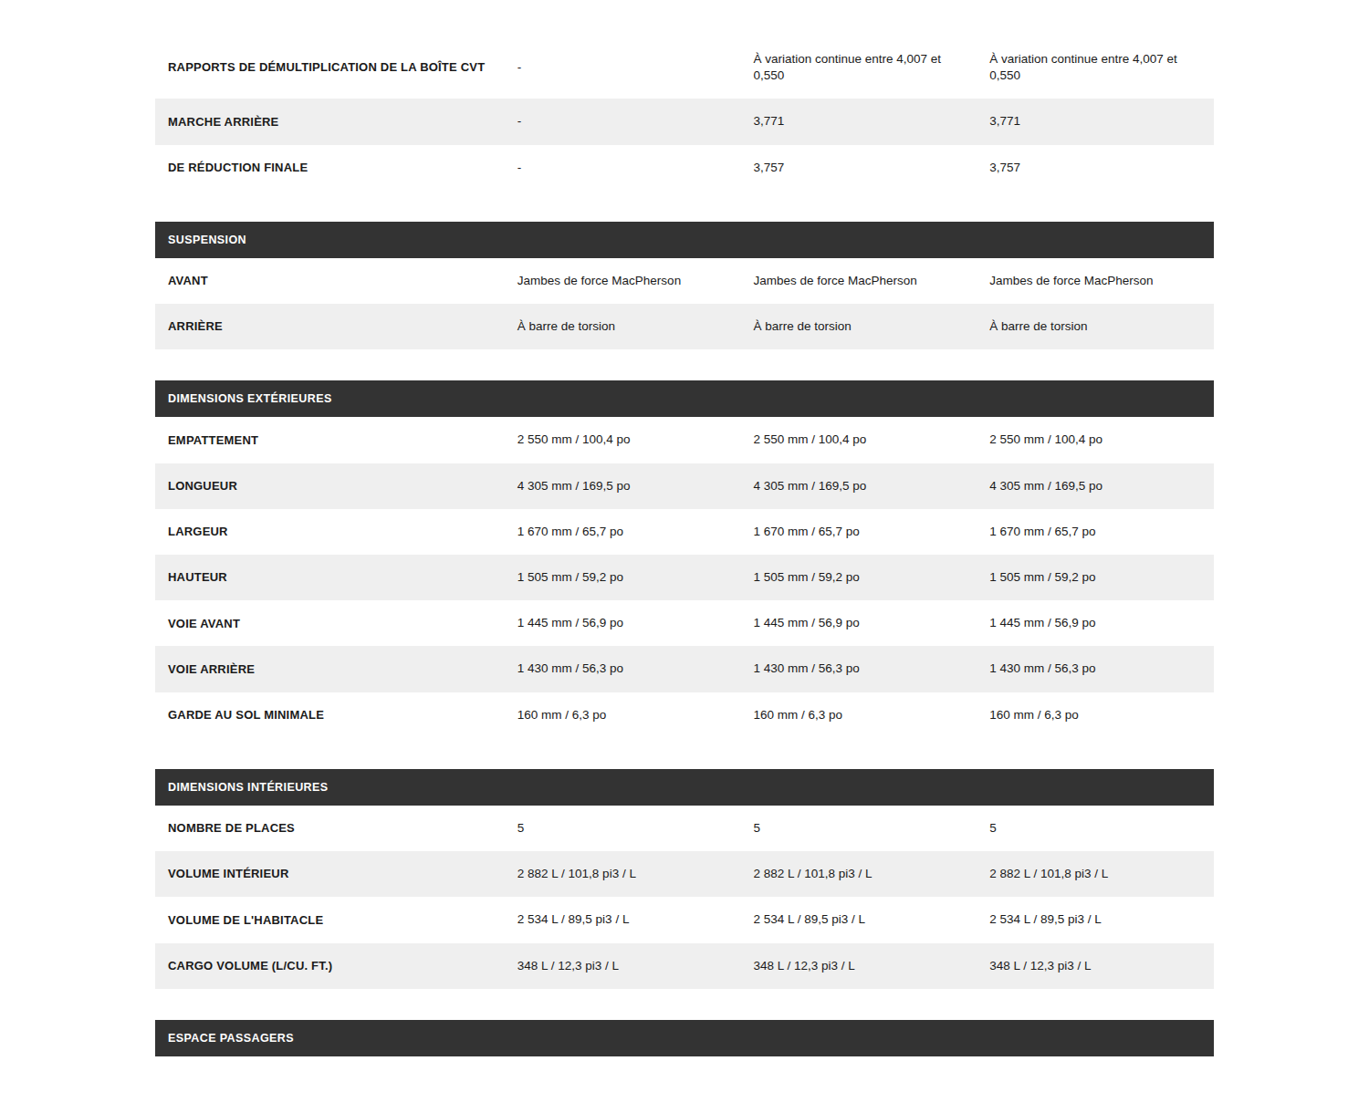| RAPPORTS DE DÉMULTIPLICATION DE LA BOÎTE CVT | - | À variation continue entre 4,007 et 0,550 | À variation continue entre 4,007 et 0,550 |
| MARCHE ARRIÈRE | - | 3,771 | 3,771 |
| DE RÉDUCTION FINALE | - | 3,757 | 3,757 |
SUSPENSION
| AVANT | Jambes de force MacPherson | Jambes de force MacPherson | Jambes de force MacPherson |
| ARRIÈRE | À barre de torsion | À barre de torsion | À barre de torsion |
DIMENSIONS EXTÉRIEURES
| EMPATTEMENT | 2 550 mm / 100,4 po | 2 550 mm / 100,4 po | 2 550 mm / 100,4 po |
| LONGUEUR | 4 305 mm / 169,5 po | 4 305 mm / 169,5 po | 4 305 mm / 169,5 po |
| LARGEUR | 1 670 mm / 65,7 po | 1 670 mm / 65,7 po | 1 670 mm / 65,7 po |
| HAUTEUR | 1 505 mm / 59,2 po | 1 505 mm / 59,2 po | 1 505 mm / 59,2 po |
| VOIE AVANT | 1 445 mm / 56,9 po | 1 445 mm / 56,9 po | 1 445 mm / 56,9 po |
| VOIE ARRIÈRE | 1 430 mm / 56,3 po | 1 430 mm / 56,3 po | 1 430 mm / 56,3 po |
| GARDE AU SOL MINIMALE | 160 mm / 6,3 po | 160 mm / 6,3 po | 160 mm / 6,3 po |
DIMENSIONS INTÉRIEURES
| NOMBRE DE PLACES | 5 | 5 | 5 |
| VOLUME INTÉRIEUR | 2 882 L / 101,8 pi3 / L | 2 882 L / 101,8 pi3 / L | 2 882 L / 101,8 pi3 / L |
| VOLUME DE L'HABITACLE | 2 534 L / 89,5 pi3 / L | 2 534 L / 89,5 pi3 / L | 2 534 L / 89,5 pi3 / L |
| CARGO VOLUME (L/CU. FT.) | 348 L / 12,3 pi3 / L | 348 L / 12,3 pi3 / L | 348 L / 12,3 pi3 / L |
ESPACE PASSAGERS